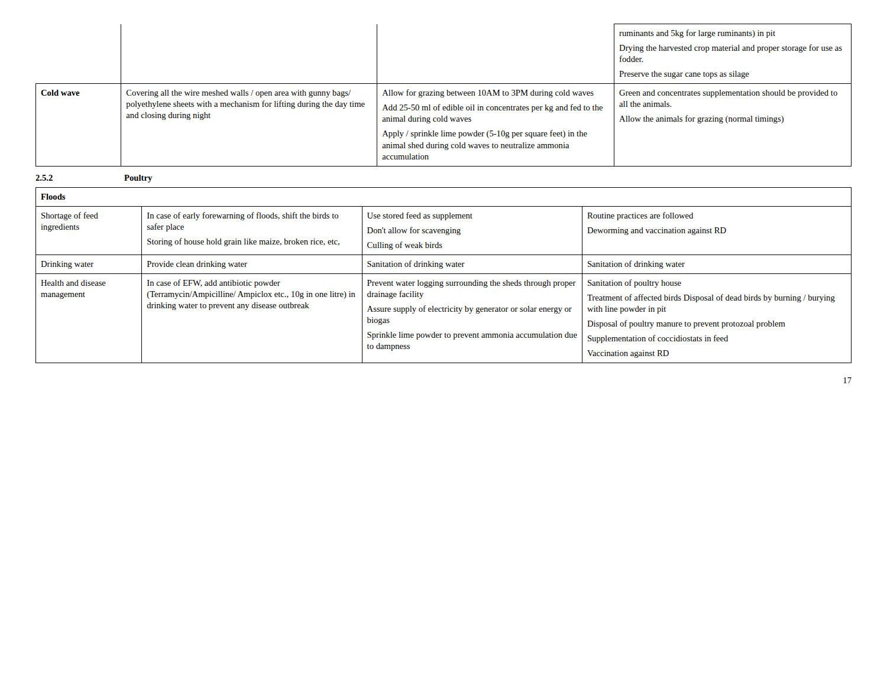| | | | ruminants and 5kg for large ruminants) in pit Drying the harvested crop material and proper storage for use as fodder. Preserve the sugar cane tops as silage |
| Cold wave | Covering all the wire meshed walls / open area with gunny bags/ polyethylene sheets with a mechanism for lifting during the day time and closing during night | Allow for grazing between 10AM to 3PM during cold waves Add 25-50 ml of edible oil in concentrates per kg and fed to the animal during cold waves Apply / sprinkle lime powder (5-10g per square feet) in the animal shed during cold waves to neutralize ammonia accumulation | Green and concentrates supplementation should be provided to all the animals. Allow the animals for grazing (normal timings) |
2.5.2 Poultry
| Floods |
| Shortage of feed ingredients | In case of early forewarning of floods, shift the birds to safer place Storing of house hold grain like maize, broken rice, etc, | Use stored feed as supplement Don't allow for scavenging Culling of weak birds | Routine practices are followed Deworming and vaccination against RD |
| Drinking water | Provide clean drinking water | Sanitation of drinking water | Sanitation of drinking water |
| Health and disease management | In case of EFW, add antibiotic powder (Terramycin/Ampicilline/ Ampiclox etc., 10g in one litre) in drinking water to prevent any disease outbreak | Prevent water logging surrounding the sheds through proper drainage facility Assure supply of electricity by generator or solar energy or biogas Sprinkle lime powder to prevent ammonia accumulation due to dampness | Sanitation of poultry house Treatment of affected birds Disposal of dead birds by burning / burying with line powder in pit Disposal of poultry manure to prevent protozoal problem Supplementation of coccidiostats in feed Vaccination against RD |
17